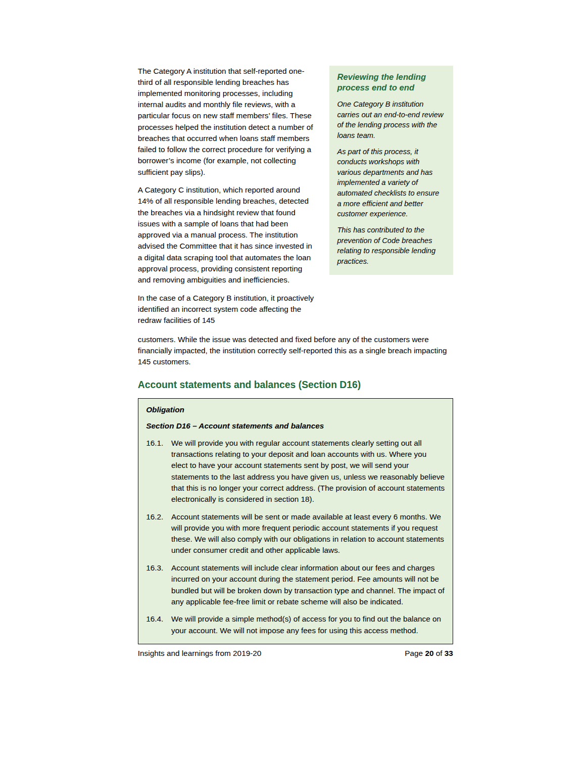The Category A institution that self-reported one-third of all responsible lending breaches has implemented monitoring processes, including internal audits and monthly file reviews, with a particular focus on new staff members’ files. These processes helped the institution detect a number of breaches that occurred when loans staff members failed to follow the correct procedure for verifying a borrower’s income (for example, not collecting sufficient pay slips).
A Category C institution, which reported around 14% of all responsible lending breaches, detected the breaches via a hindsight review that found issues with a sample of loans that had been approved via a manual process. The institution advised the Committee that it has since invested in a digital data scraping tool that automates the loan approval process, providing consistent reporting and removing ambiguities and inefficiencies.
In the case of a Category B institution, it proactively identified an incorrect system code affecting the redraw facilities of 145
Reviewing the lending process end to end
One Category B institution carries out an end-to-end review of the lending process with the loans team.
As part of this process, it conducts workshops with various departments and has implemented a variety of automated checklists to ensure a more efficient and better customer experience.
This has contributed to the prevention of Code breaches relating to responsible lending practices.
customers. While the issue was detected and fixed before any of the customers were financially impacted, the institution correctly self-reported this as a single breach impacting 145 customers.
Account statements and balances (Section D16)
Obligation
Section D16 – Account statements and balances
16.1. We will provide you with regular account statements clearly setting out all transactions relating to your deposit and loan accounts with us. Where you elect to have your account statements sent by post, we will send your statements to the last address you have given us, unless we reasonably believe that this is no longer your correct address. (The provision of account statements electronically is considered in section 18).
16.2. Account statements will be sent or made available at least every 6 months. We will provide you with more frequent periodic account statements if you request these. We will also comply with our obligations in relation to account statements under consumer credit and other applicable laws.
16.3. Account statements will include clear information about our fees and charges incurred on your account during the statement period. Fee amounts will not be bundled but will be broken down by transaction type and channel. The impact of any applicable fee-free limit or rebate scheme will also be indicated.
16.4. We will provide a simple method(s) of access for you to find out the balance on your account. We will not impose any fees for using this access method.
Insights and learnings from 2019-20
Page 20 of 33